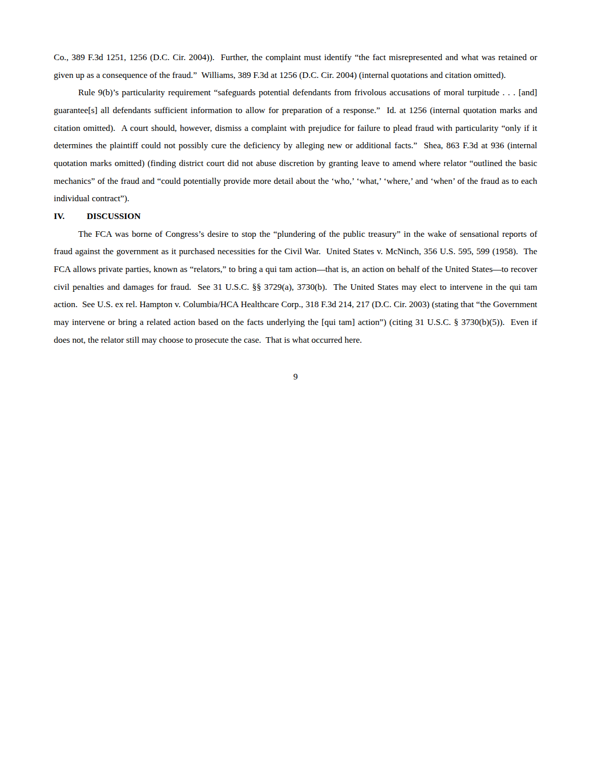Co., 389 F.3d 1251, 1256 (D.C. Cir. 2004)). Further, the complaint must identify “the fact misrepresented and what was retained or given up as a consequence of the fraud.” Williams, 389 F.3d at 1256 (D.C. Cir. 2004) (internal quotations and citation omitted).
Rule 9(b)’s particularity requirement “safeguards potential defendants from frivolous accusations of moral turpitude . . . [and] guarantee[s] all defendants sufficient information to allow for preparation of a response.” Id. at 1256 (internal quotation marks and citation omitted). A court should, however, dismiss a complaint with prejudice for failure to plead fraud with particularity “only if it determines the plaintiff could not possibly cure the deficiency by alleging new or additional facts.” Shea, 863 F.3d at 936 (internal quotation marks omitted) (finding district court did not abuse discretion by granting leave to amend where relator “outlined the basic mechanics” of the fraud and “could potentially provide more detail about the ‘who,’ ‘what,’ ‘where,’ and ‘when’ of the fraud as to each individual contract”).
IV. DISCUSSION
The FCA was borne of Congress’s desire to stop the “plundering of the public treasury” in the wake of sensational reports of fraud against the government as it purchased necessities for the Civil War. United States v. McNinch, 356 U.S. 595, 599 (1958). The FCA allows private parties, known as “relators,” to bring a qui tam action—that is, an action on behalf of the United States—to recover civil penalties and damages for fraud. See 31 U.S.C. §§ 3729(a), 3730(b). The United States may elect to intervene in the qui tam action. See U.S. ex rel. Hampton v. Columbia/HCA Healthcare Corp., 318 F.3d 214, 217 (D.C. Cir. 2003) (stating that “the Government may intervene or bring a related action based on the facts underlying the [qui tam] action”) (citing 31 U.S.C. § 3730(b)(5)). Even if does not, the relator still may choose to prosecute the case. That is what occurred here.
9